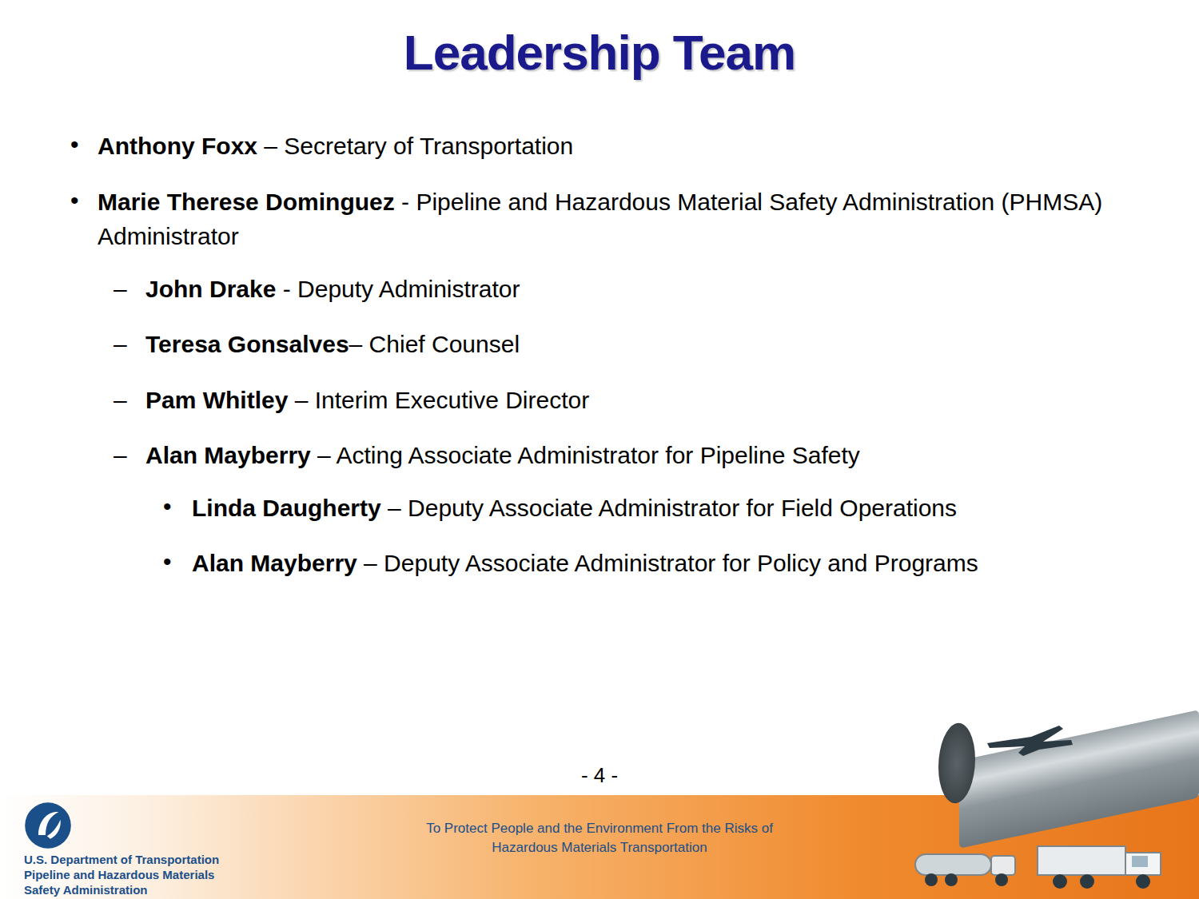Leadership Team
Anthony Foxx – Secretary of Transportation
Marie Therese Dominguez - Pipeline and Hazardous Material Safety Administration (PHMSA) Administrator
John Drake - Deputy Administrator
Teresa Gonsalves– Chief Counsel
Pam Whitley – Interim Executive Director
Alan Mayberry – Acting Associate Administrator for Pipeline Safety
Linda Daugherty – Deputy Associate Administrator for Field Operations
Alan Mayberry – Deputy Associate Administrator for Policy and Programs
- 4 -
U.S. Department of Transportation
Pipeline and Hazardous Materials
Safety Administration
To Protect People and the Environment From the Risks of
Hazardous Materials Transportation